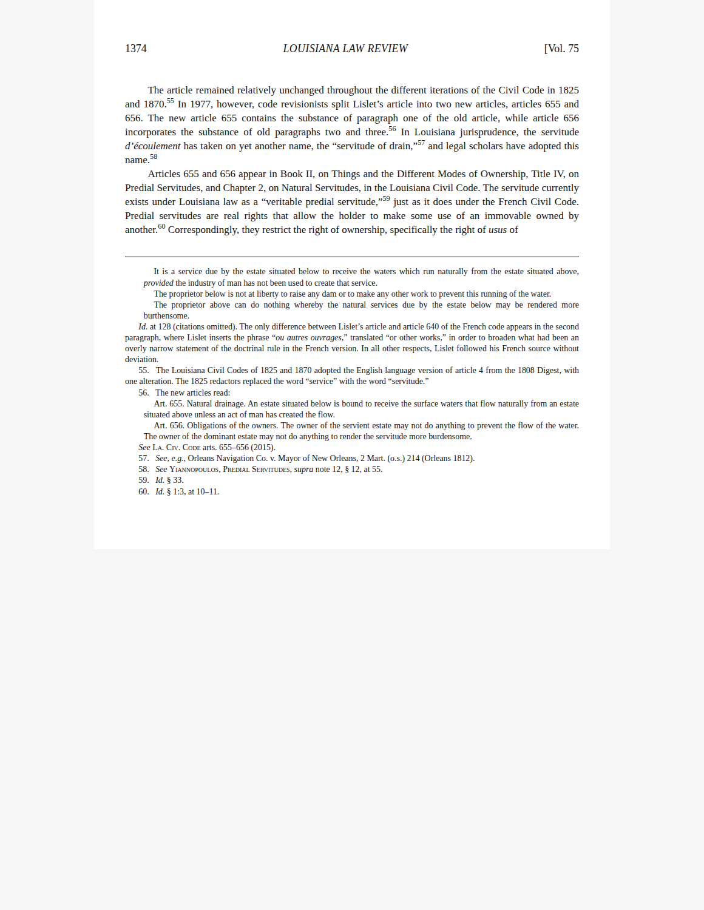1374 Louisiana Law Review [Vol. 75
The article remained relatively unchanged throughout the different iterations of the Civil Code in 1825 and 1870.55 In 1977, however, code revisionists split Lislet’s article into two new articles, articles 655 and 656. The new article 655 contains the substance of paragraph one of the old article, while article 656 incorporates the substance of old paragraphs two and three.56 In Louisiana jurisprudence, the servitude d’écoulement has taken on yet another name, the “servitude of drain,”57 and legal scholars have adopted this name.58
Articles 655 and 656 appear in Book II, on Things and the Different Modes of Ownership, Title IV, on Predial Servitudes, and Chapter 2, on Natural Servitudes, in the Louisiana Civil Code. The servitude currently exists under Louisiana law as a “veritable predial servitude,”59 just as it does under the French Civil Code. Predial servitudes are real rights that allow the holder to make some use of an immovable owned by another.60 Correspondingly, they restrict the right of ownership, specifically the right of usus of
It is a service due by the estate situated below to receive the waters which run naturally from the estate situated above, provided the industry of man has not been used to create that service.
The proprietor below is not at liberty to raise any dam or to make any other work to prevent this running of the water.
The proprietor above can do nothing whereby the natural services due by the estate below may be rendered more burthensome.
Id. at 128 (citations omitted). The only difference between Lislet’s article and article 640 of the French code appears in the second paragraph, where Lislet inserts the phrase “ou autres ouvrages,” translated “or other works,” in order to broaden what had been an overly narrow statement of the doctrinal rule in the French version. In all other respects, Lislet followed his French source without deviation.
55.  The Louisiana Civil Codes of 1825 and 1870 adopted the English language version of article 4 from the 1808 Digest, with one alteration. The 1825 redactors replaced the word “service” with the word “servitude.”
56.  The new articles read:
Art. 655. Natural drainage. An estate situated below is bound to receive the surface waters that flow naturally from an estate situated above unless an act of man has created the flow.
Art. 656. Obligations of the owners. The owner of the servient estate may not do anything to prevent the flow of the water. The owner of the dominant estate may not do anything to render the servitude more burdensome.
See La. Civ. Code arts. 655–656 (2015).
57.  See, e.g., Orleans Navigation Co. v. Mayor of New Orleans, 2 Mart. (o.s.) 214 (Orleans 1812).
58.  See Yiannopoulos, Predial Servitudes, supra note 12, § 12, at 55.
59.  Id. § 33.
60.  Id. § 1:3, at 10–11.